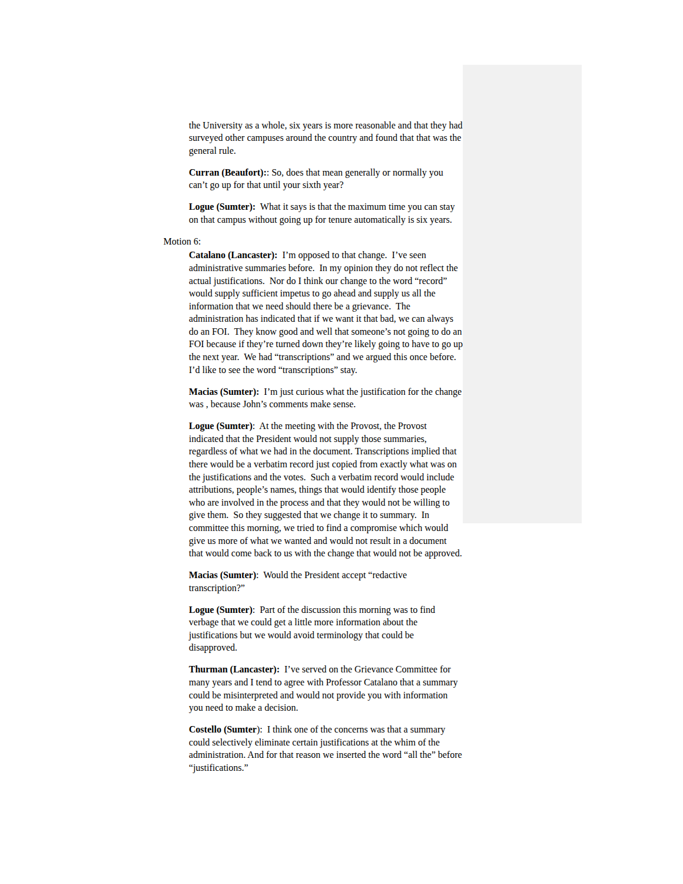the University as a whole, six years is more reasonable and that they had surveyed other campuses around the country and found that that was the general rule.
Curran (Beaufort):: So, does that mean generally or normally you can’t go up for that until your sixth year?
Logue (Sumter): What it says is that the maximum time you can stay on that campus without going up for tenure automatically is six years.
Motion 6:
Catalano (Lancaster): I’m opposed to that change. I’ve seen administrative summaries before. In my opinion they do not reflect the actual justifications. Nor do I think our change to the word “record” would supply sufficient impetus to go ahead and supply us all the information that we need should there be a grievance. The administration has indicated that if we want it that bad, we can always do an FOI. They know good and well that someone’s not going to do an FOI because if they’re turned down they’re likely going to have to go up the next year. We had “transcriptions” and we argued this once before. I’d like to see the word “transcriptions” stay.
Macias (Sumter): I’m just curious what the justification for the change was , because John’s comments make sense.
Logue (Sumter): At the meeting with the Provost, the Provost indicated that the President would not supply those summaries, regardless of what we had in the document. Transcriptions implied that there would be a verbatim record just copied from exactly what was on the justifications and the votes. Such a verbatim record would include attributions, people’s names, things that would identify those people who are involved in the process and that they would not be willing to give them. So they suggested that we change it to summary. In committee this morning, we tried to find a compromise which would give us more of what we wanted and would not result in a document that would come back to us with the change that would not be approved.
Macias (Sumter): Would the President accept “redactive transcription?”
Logue (Sumter): Part of the discussion this morning was to find verbage that we could get a little more information about the justifications but we would avoid terminology that could be disapproved.
Thurman (Lancaster): I’ve served on the Grievance Committee for many years and I tend to agree with Professor Catalano that a summary could be misinterpreted and would not provide you with information you need to make a decision.
Costello (Sumter): I think one of the concerns was that a summary could selectively eliminate certain justifications at the whim of the administration. And for that reason we inserted the word “all the” before “justifications.”